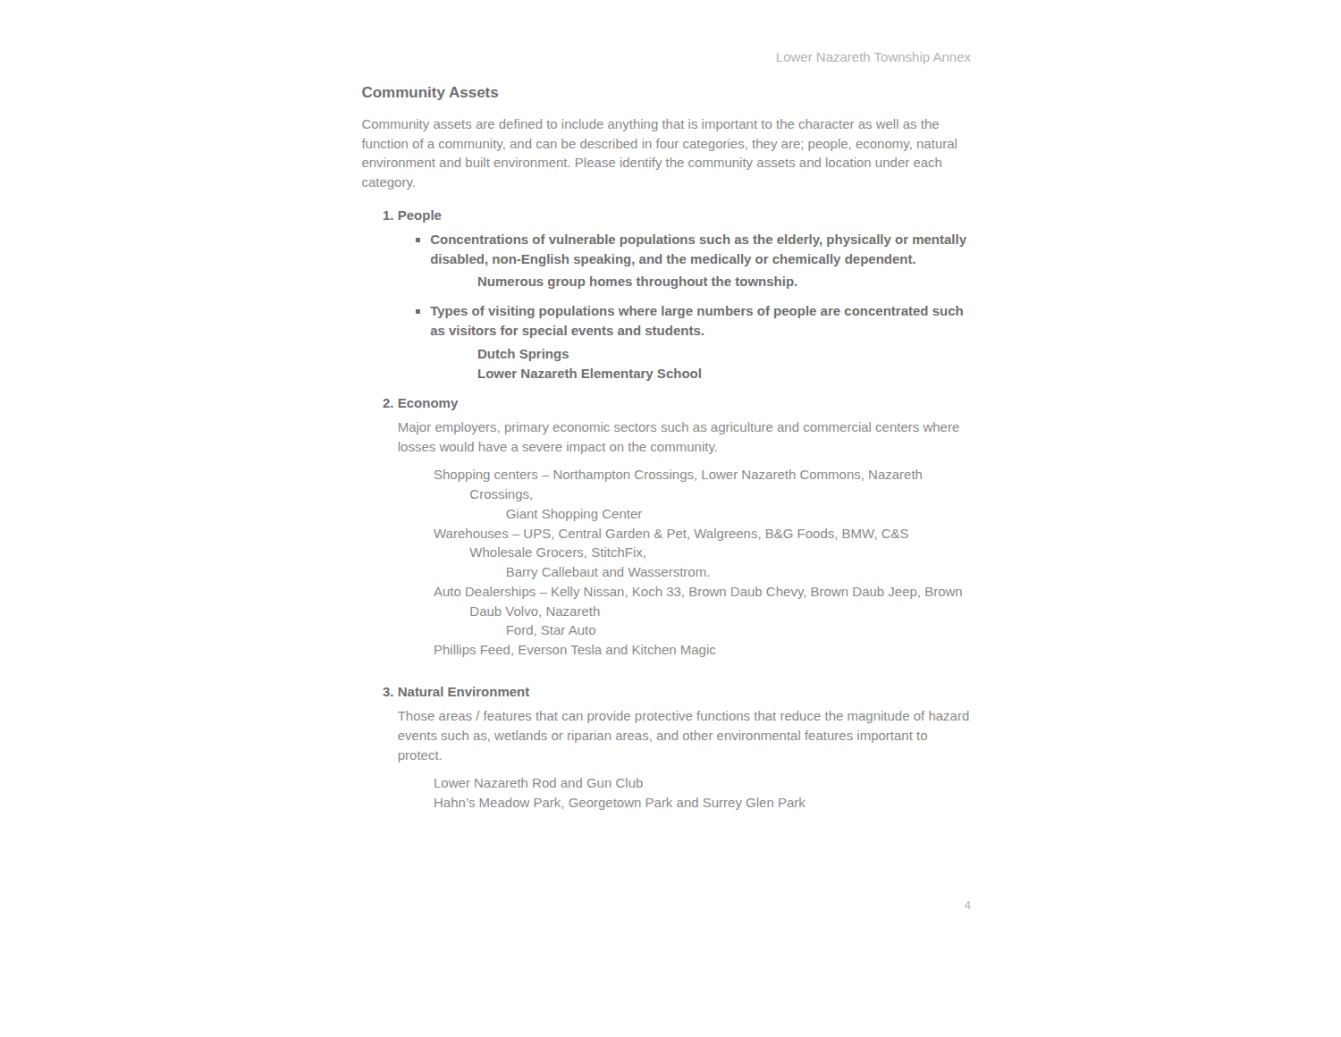Lower Nazareth Township Annex
Community Assets
Community assets are defined to include anything that is important to the character as well as the function of a community, and can be described in four categories, they are; people, economy, natural environment and built environment. Please identify the community assets and location under each category.
People
Concentrations of vulnerable populations such as the elderly, physically or mentally disabled, non-English speaking, and the medically or chemically dependent.
Numerous group homes throughout the township.
Types of visiting populations where large numbers of people are concentrated such as visitors for special events and students.
Dutch Springs
Lower Nazareth Elementary School
Economy
Major employers, primary economic sectors such as agriculture and commercial centers where losses would have a severe impact on the community.
Shopping centers – Northampton Crossings, Lower Nazareth Commons, Nazareth Crossings,
Giant Shopping Center
Warehouses – UPS, Central Garden & Pet, Walgreens, B&G Foods, BMW, C&S Wholesale Grocers, StitchFix,
Barry Callebaut and Wasserstrom.
Auto Dealerships – Kelly Nissan, Koch 33, Brown Daub Chevy, Brown Daub Jeep, Brown Daub Volvo, Nazareth
Ford, Star Auto
Phillips Feed, Everson Tesla and Kitchen Magic
Natural Environment
Those areas / features that can provide protective functions that reduce the magnitude of hazard events such as, wetlands or riparian areas, and other environmental features important to protect.
Lower Nazareth Rod and Gun Club
Hahn’s Meadow Park, Georgetown Park and Surrey Glen Park
4